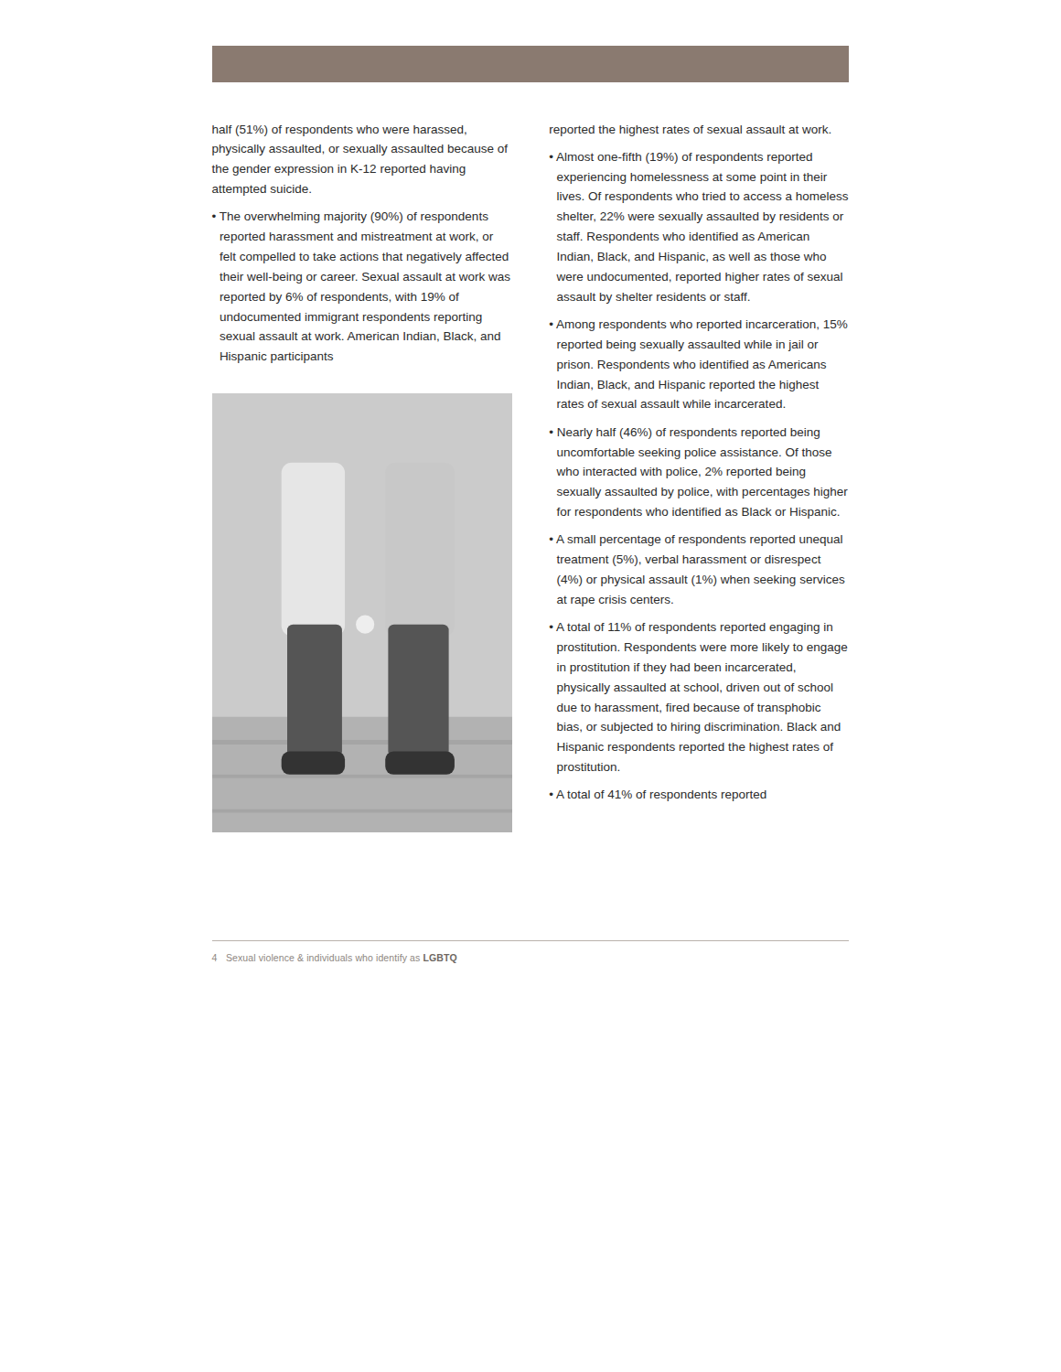half (51%) of respondents who were harassed, physically assaulted, or sexually assaulted because of the gender expression in K-12 reported having attempted suicide.
• The overwhelming majority (90%) of respondents reported harassment and mistreatment at work, or felt compelled to take actions that negatively affected their well-being or career. Sexual assault at work was reported by 6% of respondents, with 19% of undocumented immigrant respondents reporting sexual assault at work. American Indian, Black, and Hispanic participants
reported the highest rates of sexual assault at work.
• Almost one-fifth (19%) of respondents reported experiencing homelessness at some point in their lives. Of respondents who tried to access a homeless shelter, 22% were sexually assaulted by residents or staff. Respondents who identified as American Indian, Black, and Hispanic, as well as those who were undocumented, reported higher rates of sexual assault by shelter residents or staff.
• Among respondents who reported incarceration, 15% reported being sexually assaulted while in jail or prison. Respondents who identified as Americans Indian, Black, and Hispanic reported the highest rates of sexual assault while incarcerated.
• Nearly half (46%) of respondents reported being uncomfortable seeking police assistance. Of those who interacted with police, 2% reported being sexually assaulted by police, with percentages higher for respondents who identified as Black or Hispanic.
• A small percentage of respondents reported unequal treatment (5%), verbal harassment or disrespect (4%) or physical assault (1%) when seeking services at rape crisis centers.
• A total of 11% of respondents reported engaging in prostitution. Respondents were more likely to engage in prostitution if they had been incarcerated, physically assaulted at school, driven out of school due to harassment, fired because of transphobic bias, or subjected to hiring discrimination. Black and Hispanic respondents reported the highest rates of prostitution.
• A total of 41% of respondents reported
4 Sexual violence & individuals who identify as LGBTQ